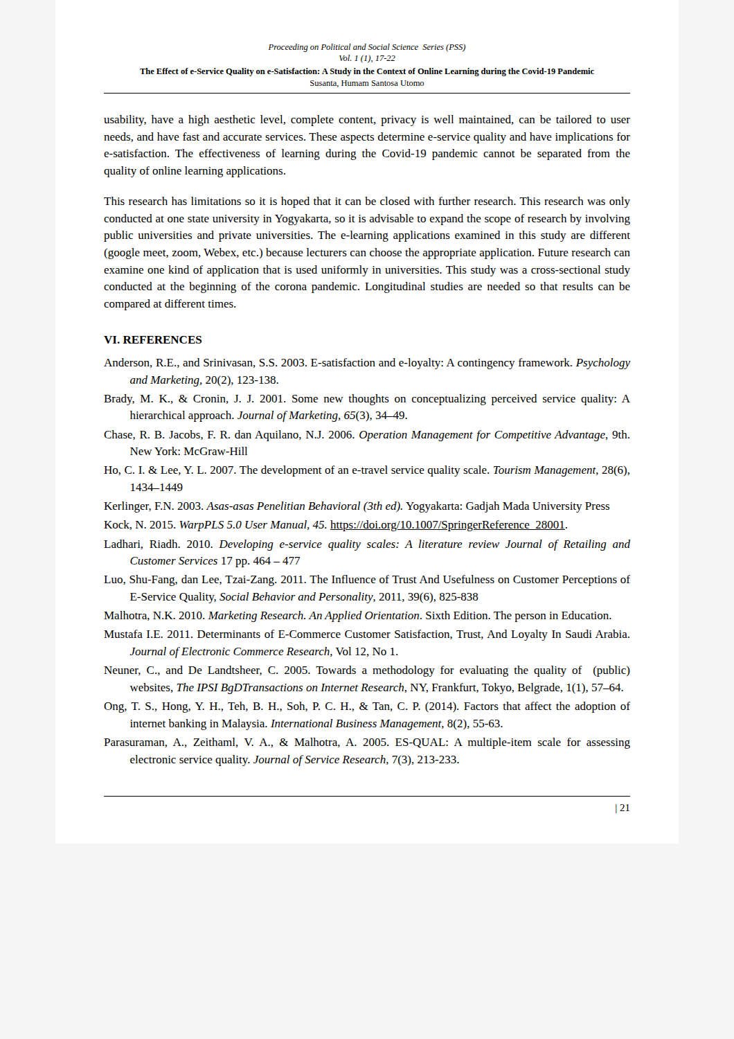Proceeding on Political and Social Science Series (PSS)
Vol. 1 (1), 17-22
The Effect of e-Service Quality on e-Satisfaction: A Study in the Context of Online Learning during the Covid-19 Pandemic
Susanta, Humam Santosa Utomo
usability, have a high aesthetic level, complete content, privacy is well maintained, can be tailored to user needs, and have fast and accurate services. These aspects determine e-service quality and have implications for e-satisfaction. The effectiveness of learning during the Covid-19 pandemic cannot be separated from the quality of online learning applications.
This research has limitations so it is hoped that it can be closed with further research. This research was only conducted at one state university in Yogyakarta, so it is advisable to expand the scope of research by involving public universities and private universities. The e-learning applications examined in this study are different (google meet, zoom, Webex, etc.) because lecturers can choose the appropriate application. Future research can examine one kind of application that is used uniformly in universities. This study was a cross-sectional study conducted at the beginning of the corona pandemic. Longitudinal studies are needed so that results can be compared at different times.
VI. REFERENCES
Anderson, R.E., and Srinivasan, S.S. 2003. E-satisfaction and e-loyalty: A contingency framework. Psychology and Marketing, 20(2), 123-138.
Brady, M. K., & Cronin, J. J. 2001. Some new thoughts on conceptualizing perceived service quality: A hierarchical approach. Journal of Marketing, 65(3), 34–49.
Chase, R. B. Jacobs, F. R. dan Aquilano, N.J. 2006. Operation Management for Competitive Advantage, 9th. New York: McGraw-Hill
Ho, C. I. & Lee, Y. L. 2007. The development of an e-travel service quality scale. Tourism Management, 28(6), 1434–1449
Kerlinger, F.N. 2003. Asas-asas Penelitian Behavioral (3th ed). Yogyakarta: Gadjah Mada University Press
Kock, N. 2015. WarpPLS 5.0 User Manual, 45. https://doi.org/10.1007/SpringerReference_28001.
Ladhari, Riadh. 2010. Developing e-service quality scales: A literature review Journal of Retailing and Customer Services 17 pp. 464 – 477
Luo, Shu-Fang, dan Lee, Tzai-Zang. 2011. The Influence of Trust And Usefulness on Customer Perceptions of E-Service Quality, Social Behavior and Personality, 2011, 39(6), 825-838
Malhotra, N.K. 2010. Marketing Research. An Applied Orientation. Sixth Edition. The person in Education.
Mustafa I.E. 2011. Determinants of E-Commerce Customer Satisfaction, Trust, And Loyalty In Saudi Arabia. Journal of Electronic Commerce Research, Vol 12, No 1.
Neuner, C., and De Landtsheer, C. 2005. Towards a methodology for evaluating the quality of (public) websites, The IPSI BgDTransactions on Internet Research, NY, Frankfurt, Tokyo, Belgrade, 1(1), 57–64.
Ong, T. S., Hong, Y. H., Teh, B. H., Soh, P. C. H., & Tan, C. P. (2014). Factors that affect the adoption of internet banking in Malaysia. International Business Management, 8(2), 55-63.
Parasuraman, A., Zeithaml, V. A., & Malhotra, A. 2005. ES-QUAL: A multiple-item scale for assessing electronic service quality. Journal of Service Research, 7(3), 213-233.
| 21